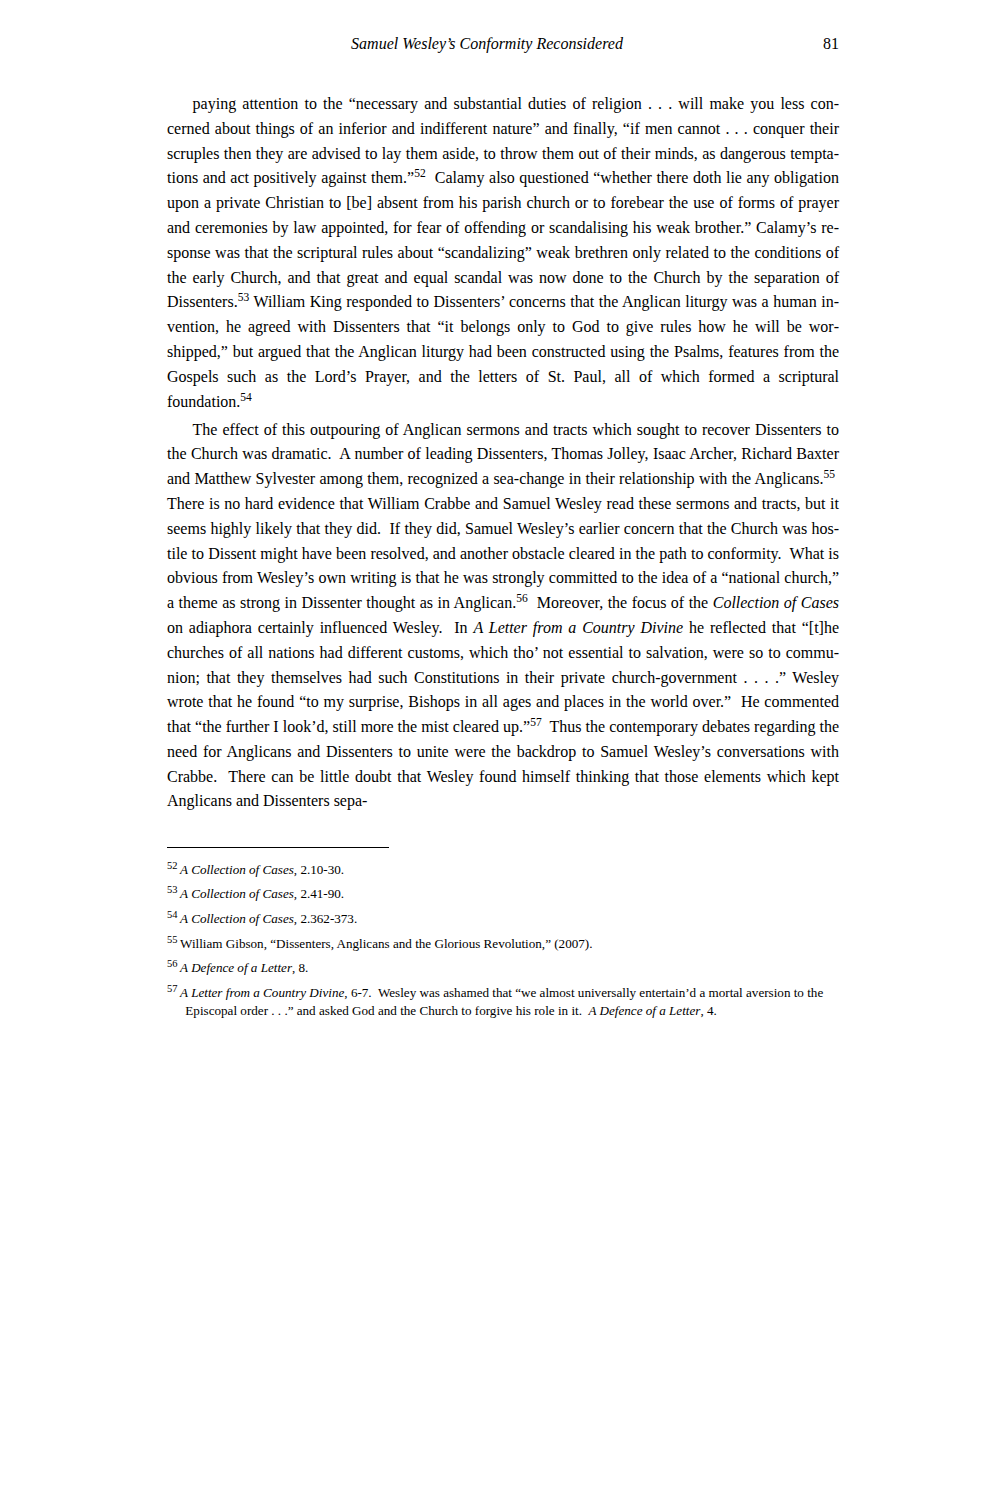Samuel Wesley’s Conformity Reconsidered 81
paying attention to the “necessary and substantial duties of religion . . . will make you less concerned about things of an inferior and indifferent nature” and finally, “if men cannot . . . conquer their scruples then they are advised to lay them aside, to throw them out of their minds, as dangerous temptations and act positively against them.”52 Calamy also questioned “whether there doth lie any obligation upon a private Christian to [be] absent from his parish church or to forebear the use of forms of prayer and ceremonies by law appointed, for fear of offending or scandalising his weak brother.” Calamy’s response was that the scriptural rules about “scandalizing” weak brethren only related to the conditions of the early Church, and that great and equal scandal was now done to the Church by the separation of Dissenters.53 William King responded to Dissenters’ concerns that the Anglican liturgy was a human invention, he agreed with Dissenters that “it belongs only to God to give rules how he will be worshipped,” but argued that the Anglican liturgy had been constructed using the Psalms, features from the Gospels such as the Lord’s Prayer, and the letters of St. Paul, all of which formed a scriptural foundation.54
The effect of this outpouring of Anglican sermons and tracts which sought to recover Dissenters to the Church was dramatic. A number of leading Dissenters, Thomas Jolley, Isaac Archer, Richard Baxter and Matthew Sylvester among them, recognized a sea-change in their relationship with the Anglicans.55 There is no hard evidence that William Crabbe and Samuel Wesley read these sermons and tracts, but it seems highly likely that they did. If they did, Samuel Wesley’s earlier concern that the Church was hostile to Dissent might have been resolved, and another obstacle cleared in the path to conformity. What is obvious from Wesley’s own writing is that he was strongly committed to the idea of a “national church,” a theme as strong in Dissenter thought as in Anglican.56 Moreover, the focus of the Collection of Cases on adiaphora certainly influenced Wesley. In A Letter from a Country Divine he reflected that “[t]he churches of all nations had different customs, which tho’ not essential to salvation, were so to communion; that they themselves had such Constitutions in their private church-government . . . .” Wesley wrote that he found “to my surprise, Bishops in all ages and places in the world over.” He commented that “the further I look’d, still more the mist cleared up.”57 Thus the contemporary debates regarding the need for Anglicans and Dissenters to unite were the backdrop to Samuel Wesley’s conversations with Crabbe. There can be little doubt that Wesley found himself thinking that those elements which kept Anglicans and Dissenters sepa-
52 A Collection of Cases, 2.10-30.
53 A Collection of Cases, 2.41-90.
54 A Collection of Cases, 2.362-373.
55 William Gibson, “Dissenters, Anglicans and the Glorious Revolution,” (2007).
56 A Defence of a Letter, 8.
57 A Letter from a Country Divine, 6-7. Wesley was ashamed that “we almost universally entertain’d a mortal aversion to the Episcopal order . . .” and asked God and the Church to forgive his role in it. A Defence of a Letter, 4.